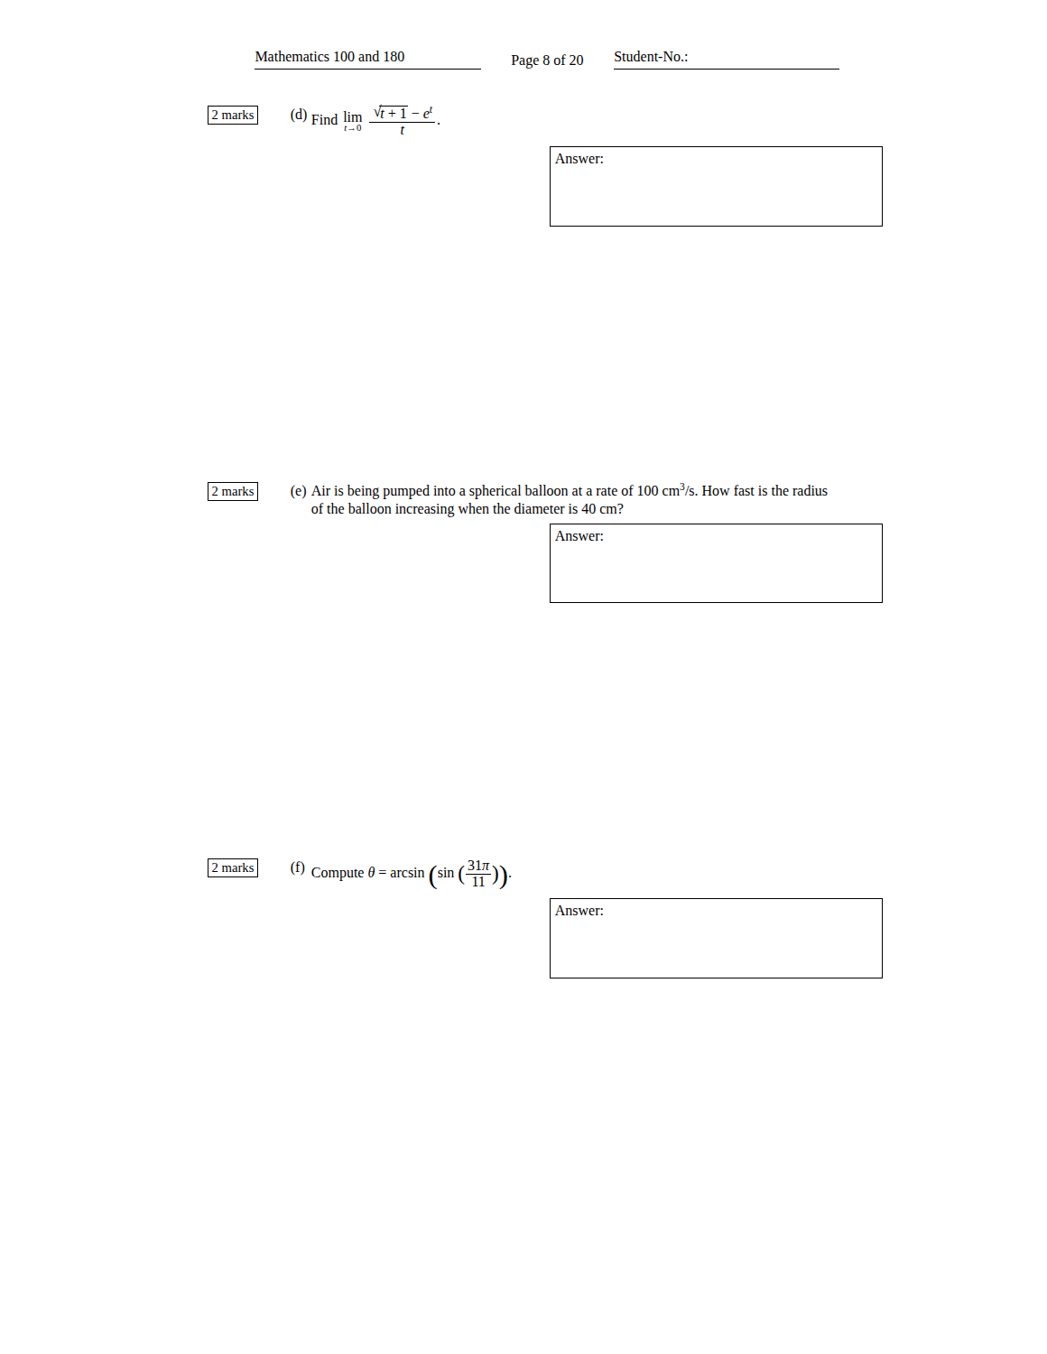Mathematics 100 and 180
Page 8 of 20
Student-No.:
2 marks
(d)
Find lim t→0 t + 1 − et t .
Answer:
2 marks
(e)
Air is being pumped into a spherical balloon at a rate of 100 cm3/s. How fast is the radius of the balloon increasing when the diameter is 40 cm?
Answer:
2 marks
(f)
Compute θ = arcsin (sin (31π 11)).
Answer: